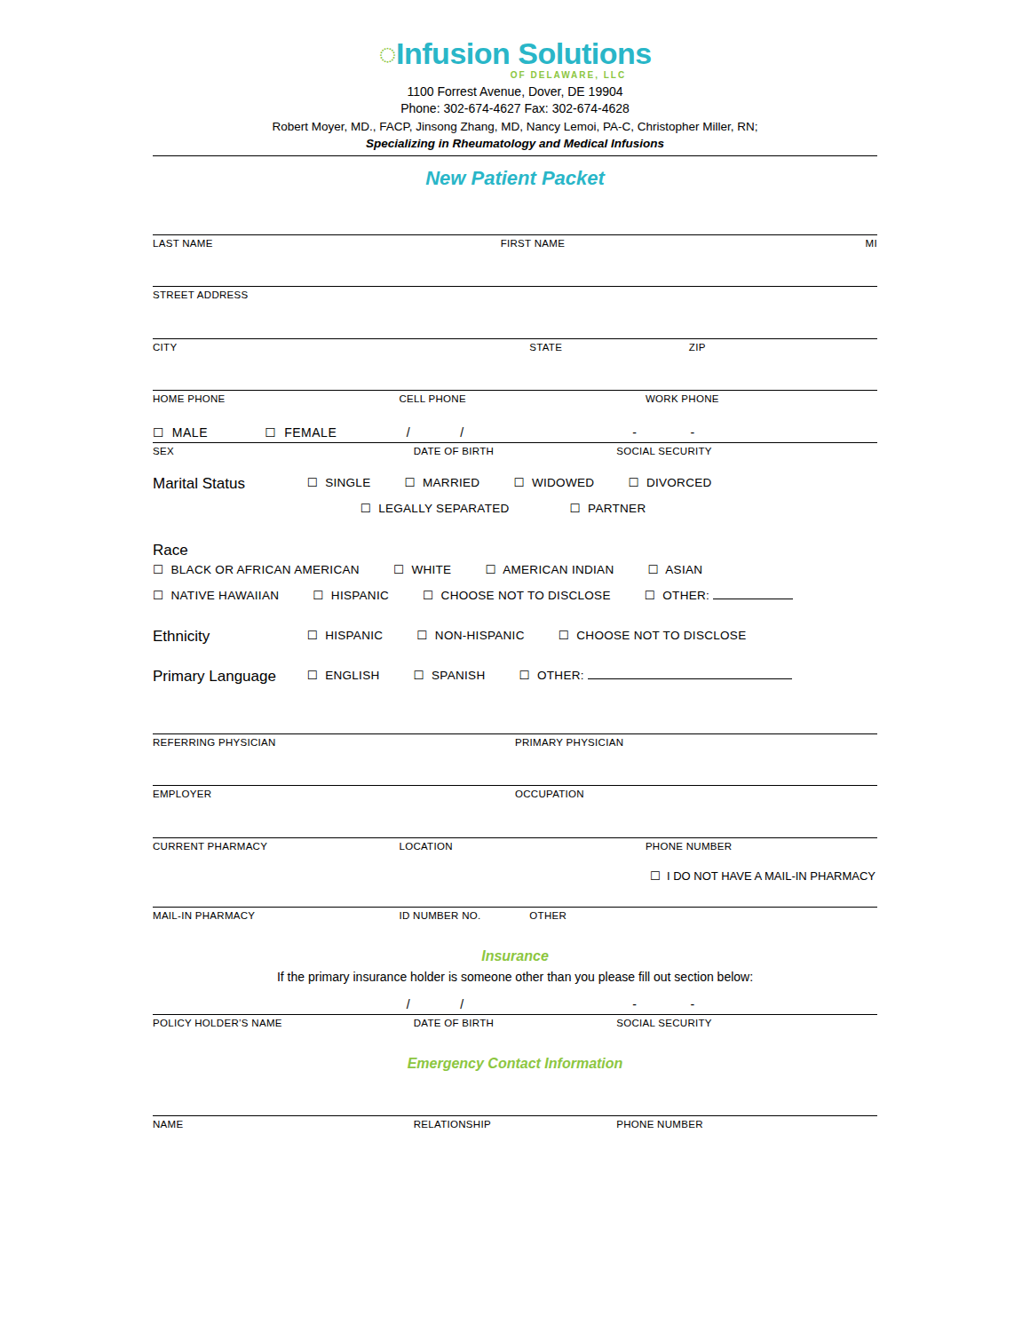◌Infusion Solutions
OF DELAWARE, LLC
1100 Forrest Avenue, Dover, DE 19904
Phone: 302-674-4627 Fax: 302-674-4628
Robert Moyer, MD., FACP, Jinsong Zhang, MD, Nancy Lemoi, PA-C, Christopher Miller, RN;
Specializing in Rheumatology and Medical Infusions
New Patient Packet
LAST NAME FIRST NAME MI
STREET ADDRESS
CITY STATE ZIP
HOME PHONE CELL PHONE WORK PHONE
☐ MALE ☐ FEMALE / / - -
SEX DATE OF BIRTH SOCIAL SECURITY
Marital Status ☐ SINGLE ☐ MARRIED ☐ WIDOWED ☐ DIVORCED ☐ LEGALLY SEPARATED ☐ PARTNER
Race ☐ BLACK OR AFRICAN AMERICAN ☐ WHITE ☐ AMERICAN INDIAN ☐ ASIAN ☐ NATIVE HAWAIIAN ☐ HISPANIC ☐ CHOOSE NOT TO DISCLOSE ☐ OTHER:
Ethnicity ☐ HISPANIC ☐ NON-HISPANIC ☐ CHOOSE NOT TO DISCLOSE
Primary Language ☐ ENGLISH ☐ SPANISH ☐ OTHER:
REFERRING PHYSICIAN PRIMARY PHYSICIAN
EMPLOYER OCCUPATION
CURRENT PHARMACY LOCATION PHONE NUMBER
☐ I DO NOT HAVE A MAIL-IN PHARMACY
MAIL-IN PHARMACY ID NUMBER NO. OTHER
Insurance
If the primary insurance holder is someone other than you please fill out section below:
/ / - -
POLICY HOLDER’S NAME DATE OF BIRTH SOCIAL SECURITY
Emergency Contact Information
NAME RELATIONSHIP PHONE NUMBER